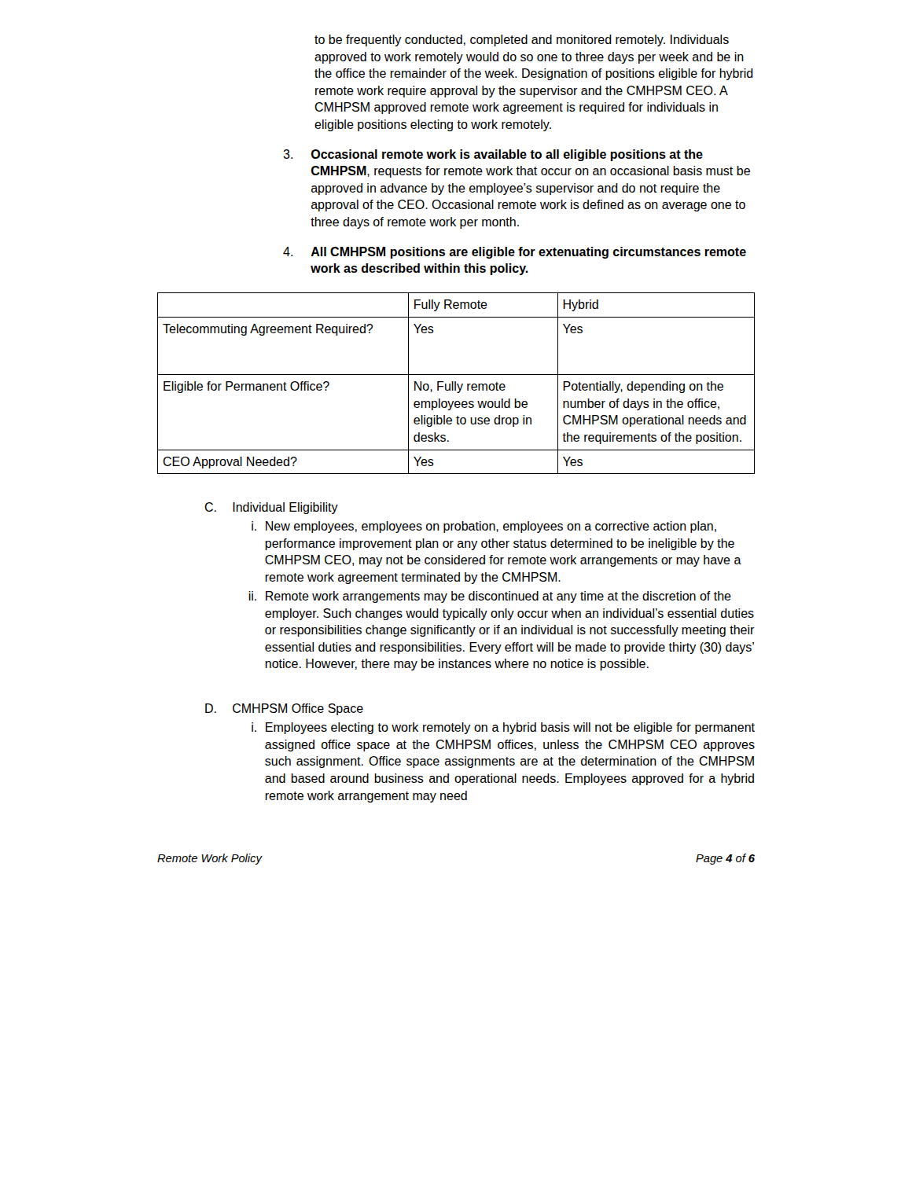to be frequently conducted, completed and monitored remotely. Individuals approved to work remotely would do so one to three days per week and be in the office the remainder of the week. Designation of positions eligible for hybrid remote work require approval by the supervisor and the CMHPSM CEO. A CMHPSM approved remote work agreement is required for individuals in eligible positions electing to work remotely.
3.
Occasional remote work is available to all eligible positions at the CMHPSM, requests for remote work that occur on an occasional basis must be approved in advance by the employee’s supervisor and do not require the approval of the CEO. Occasional remote work is defined as on average one to three days of remote work per month.
4.
All CMHPSM positions are eligible for extenuating circumstances remote work as described within this policy.
| | Fully Remote | Hybrid |
| Telecommuting Agreement Required? | Yes | Yes |
| Eligible for Permanent Office? | No, Fully remote employees would be eligible to use drop in desks. | Potentially, depending on the number of days in the office, CMHPSM operational needs and the requirements of the position. |
| CEO Approval Needed? | Yes | Yes |
C.
Individual Eligibility
i. New employees, employees on probation, employees on a corrective action plan, performance improvement plan or any other status determined to be ineligible by the CMHPSM CEO, may not be considered for remote work arrangements or may have a remote work agreement terminated by the CMHPSM.
ii. Remote work arrangements may be discontinued at any time at the discretion of the employer. Such changes would typically only occur when an individual’s essential duties or responsibilities change significantly or if an individual is not successfully meeting their essential duties and responsibilities. Every effort will be made to provide thirty (30) days’ notice. However, there may be instances where no notice is possible.
D.
CMHPSM Office Space
i. Employees electing to work remotely on a hybrid basis will not be eligible for permanent assigned office space at the CMHPSM offices, unless the CMHPSM CEO approves such assignment. Office space assignments are at the determination of the CMHPSM and based around business and operational needs. Employees approved for a hybrid remote work arrangement may need
Remote Work Policy
Page 4 of 6